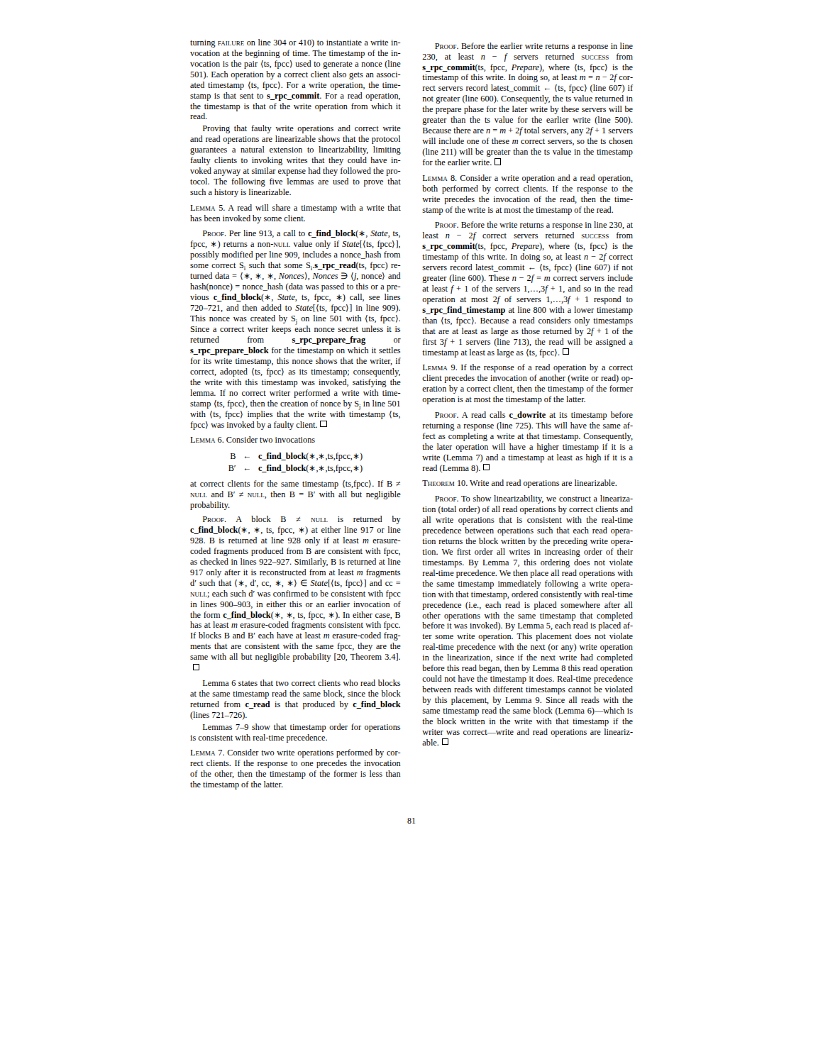turning failure on line 304 or 410) to instantiate a write invocation at the beginning of time. The timestamp of the invocation is the pair ⟨ts, fpcc⟩ used to generate a nonce (line 501). Each operation by a correct client also gets an associated timestamp ⟨ts, fpcc⟩. For a write operation, the timestamp is that sent to s_rpc_commit. For a read operation, the timestamp is that of the write operation from which it read.
Proving that faulty write operations and correct write and read operations are linearizable shows that the protocol guarantees a natural extension to linearizability, limiting faulty clients to invoking writes that they could have invoked anyway at similar expense had they followed the protocol. The following five lemmas are used to prove that such a history is linearizable.
Lemma 5. A read will share a timestamp with a write that has been invoked by some client.
Proof. Per line 913, a call to c_find_block(∗, State, ts, fpcc, ∗) returns a non-null value only if State[⟨ts, fpcc⟩], possibly modified per line 909, includes a nonce_hash from some correct Si such that some Si.s_rpc_read(ts, fpcc) returned data = ⟨∗, ∗, ∗, Nonces⟩, Nonces ∋ ⟨j, nonce⟩ and hash(nonce) = nonce_hash (data was passed to this or a previous c_find_block(∗, State, ts, fpcc, ∗) call, see lines 720–721, and then added to State[⟨ts, fpcc⟩] in line 909). This nonce was created by Sj on line 501 with ⟨ts, fpcc⟩. Since a correct writer keeps each nonce secret unless it is returned from s_rpc_prepare_frag or s_rpc_prepare_block for the timestamp on which it settles for its write timestamp, this nonce shows that the writer, if correct, adopted ⟨ts, fpcc⟩ as its timestamp; consequently, the write with this timestamp was invoked, satisfying the lemma. If no correct writer performed a write with timestamp ⟨ts, fpcc⟩, then the creation of nonce by Sj in line 501 with ⟨ts, fpcc⟩ implies that the write with timestamp ⟨ts, fpcc⟩ was invoked by a faulty client.
Lemma 6. Consider two invocations
| B | ← | c_find_block (∗,∗,ts,fpcc,∗) |
| B′ | ← | c_find_block (∗,∗,ts,fpcc,∗) |
at correct clients for the same timestamp ⟨ts,fpcc⟩. If B ≠ null and B′ ≠ null, then B = B′ with all but negligible probability.
Proof. A block B ≠ null is returned by c_find_block(∗, ∗, ts, fpcc, ∗) at either line 917 or line 928. B is returned at line 928 only if at least m erasure-coded fragments produced from B are consistent with fpcc, as checked in lines 922–927. Similarly, B is returned at line 917 only after it is reconstructed from at least m fragments d′ such that ⟨∗, d′, cc, ∗, ∗⟩ ∈ State[⟨ts, fpcc⟩] and cc = null; each such d′ was confirmed to be consistent with fpcc in lines 900–903, in either this or an earlier invocation of the form c_find_block(∗, ∗, ts, fpcc, ∗). In either case, B has at least m erasure-coded fragments consistent with fpcc. If blocks B and B′ each have at least m erasure-coded fragments that are consistent with the same fpcc, they are the same with all but negligible probability [20, Theorem 3.4].
Lemma 6 states that two correct clients who read blocks at the same timestamp read the same block, since the block returned from c_read is that produced by c_find_block (lines 721–726).
Lemmas 7–9 show that timestamp order for operations is consistent with real-time precedence.
Lemma 7. Consider two write operations performed by correct clients. If the response to one precedes the invocation of the other, then the timestamp of the former is less than the timestamp of the latter.
Proof. Before the earlier write returns a response in line 230, at least n − f servers returned success from s_rpc_commit(ts, fpcc, Prepare), where ⟨ts, fpcc⟩ is the timestamp of this write. In doing so, at least m = n − 2f correct servers record latest_commit ← ⟨ts, fpcc⟩ (line 607) if not greater (line 600). Consequently, the ts value returned in the prepare phase for the later write by these servers will be greater than the ts value for the earlier write (line 500). Because there are n = m + 2f total servers, any 2f + 1 servers will include one of these m correct servers, so the ts chosen (line 211) will be greater than the ts value in the timestamp for the earlier write.
Lemma 8. Consider a write operation and a read operation, both performed by correct clients. If the response to the write precedes the invocation of the read, then the timestamp of the write is at most the timestamp of the read.
Proof. Before the write returns a response in line 230, at least n − 2f correct servers returned success from s_rpc_commit(ts, fpcc, Prepare), where ⟨ts, fpcc⟩ is the timestamp of this write. In doing so, at least n − 2f correct servers record latest_commit ← ⟨ts, fpcc⟩ (line 607) if not greater (line 600). These n − 2f = m correct servers include at least f + 1 of the servers 1,…,3f + 1, and so in the read operation at most 2f of servers 1,…,3f + 1 respond to s_rpc_find_timestamp at line 800 with a lower timestamp than ⟨ts, fpcc⟩. Because a read considers only timestamps that are at least as large as those returned by 2f + 1 of the first 3f + 1 servers (line 713), the read will be assigned a timestamp at least as large as ⟨ts, fpcc⟩.
Lemma 9. If the response of a read operation by a correct client precedes the invocation of another (write or read) operation by a correct client, then the timestamp of the former operation is at most the timestamp of the latter.
Proof. A read calls c_dowrite at its timestamp before returning a response (line 725). This will have the same affect as completing a write at that timestamp. Consequently, the later operation will have a higher timestamp if it is a write (Lemma 7) and a timestamp at least as high if it is a read (Lemma 8).
Theorem 10. Write and read operations are linearizable.
Proof. To show linearizability, we construct a linearization (total order) of all read operations by correct clients and all write operations that is consistent with the real-time precedence between operations such that each read operation returns the block written by the preceding write operation. We first order all writes in increasing order of their timestamps. By Lemma 7, this ordering does not violate real-time precedence. We then place all read operations with the same timestamp immediately following a write operation with that timestamp, ordered consistently with real-time precedence (i.e., each read is placed somewhere after all other operations with the same timestamp that completed before it was invoked). By Lemma 5, each read is placed after some write operation. This placement does not violate real-time precedence with the next (or any) write operation in the linearization, since if the next write had completed before this read began, then by Lemma 8 this read operation could not have the timestamp it does. Real-time precedence between reads with different timestamps cannot be violated by this placement, by Lemma 9. Since all reads with the same timestamp read the same block (Lemma 6)—which is the block written in the write with that timestamp if the writer was correct—write and read operations are linearizable.
81